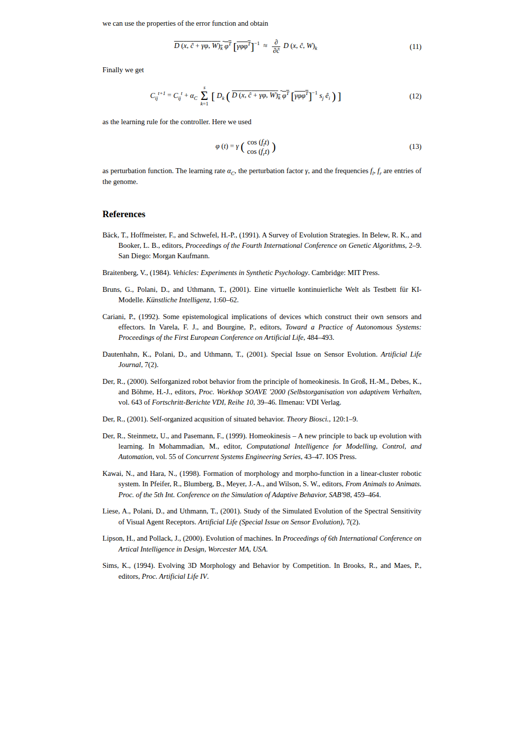we can use the properties of the error function and obtain
D (x, ĉ + γφ, W)k φT [γφφT]−1 ≈ ∂∂ĉ D (x, ĉ, W)k
(11)
Finally we get
Cijt+1 = Cijt + αC sΣk=1 [ Dk ( D (x, ĉ + γφ, W)k φT [γφφT]−1 sj êi ) ]
(12)
as the learning rule for the controller. Here we used
φ (t) = γ ( cos (flt)
cos (frt) )
(13)
as perturbation function. The learning rate αC, the perturbation factor γ, and the frequencies fl, fr are entries of the genome.
References
Bäck, T., Hoffmeister, F., and Schwefel, H.-P., (1991). A Survey of Evolution Strategies. In Belew, R. K., and Booker, L. B., editors, Proceedings of the Fourth International Conference on Genetic Algorithms, 2–9. San Diego: Morgan Kaufmann.
Braitenberg, V., (1984). Vehicles: Experiments in Synthetic Psychology. Cambridge: MIT Press.
Bruns, G., Polani, D., and Uthmann, T., (2001). Eine virtuelle kontinuierliche Welt als Testbett für KI-Modelle. Künstliche Intelligenz, 1:60–62.
Cariani, P., (1992). Some epistemological implications of devices which construct their own sensors and effectors. In Varela, F. J., and Bourgine, P., editors, Toward a Practice of Autonomous Systems: Proceedings of the First European Conference on Artificial Life, 484–493.
Dautenhahn, K., Polani, D., and Uthmann, T., (2001). Special Issue on Sensor Evolution. Artificial Life Journal, 7(2).
Der, R., (2000). Selforganized robot behavior from the principle of homeokinesis. In Groß, H.-M., Debes, K., and Böhme, H.-J., editors, Proc. Workhop SOAVE '2000 (Selbstorganisation von adaptivem Verhalten, vol. 643 of Fortschritt-Berichte VDI, Reihe 10, 39–46. Ilmenau: VDI Verlag.
Der, R., (2001). Self-organized acqusition of situated behavior. Theory Biosci., 120:1–9.
Der, R., Steinmetz, U., and Pasemann, F., (1999). Homeokinesis – A new principle to back up evolution with learning. In Mohammadian, M., editor, Computational Intelligence for Modelling, Control, and Automation, vol. 55 of Concurrent Systems Engineering Series, 43–47. IOS Press.
Kawai, N., and Hara, N., (1998). Formation of morphology and morpho-function in a linear-cluster robotic system. In Pfeifer, R., Blumberg, B., Meyer, J.-A., and Wilson, S. W., editors, From Animals to Animats. Proc. of the 5th Int. Conference on the Simulation of Adaptive Behavior, SAB'98, 459–464.
Liese, A., Polani, D., and Uthmann, T., (2001). Study of the Simulated Evolution of the Spectral Sensitivity of Visual Agent Receptors. Artificial Life (Special Issue on Sensor Evolution), 7(2).
Lipson, H., and Pollack, J., (2000). Evolution of machines. In Proceedings of 6th International Conference on Artical Intelligence in Design, Worcester MA, USA.
Sims, K., (1994). Evolving 3D Morphology and Behavior by Competition. In Brooks, R., and Maes, P., editors, Proc. Artificial Life IV.